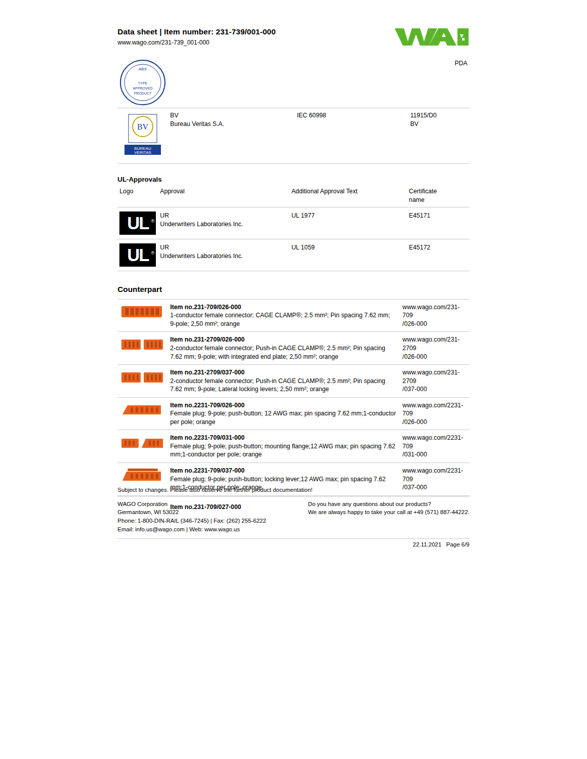Data sheet | Item number: 231-739/001-000
www.wago.com/231-739_001-000
| . ABS . TYPE APPROVED PRODUCT | | | PDA |
| BV BUREAU VERITAS | BV Bureau Veritas S.A. | IEC 60998 | 11915/D0 BV |
UL-Approvals
| Logo | Approval | Additional Approval Text | Certificate name |
| --- | --- | --- | --- |
| UL ® | UR Underwriters Laboratories Inc. | UL 1977 | E45171 |
| UL ® | UR Underwriters Laboratories Inc. | UL 1059 | E45172 |
Counterpart
| | Item no.231-709/026-000 1-conductor female connector; CAGE CLAMP®; 2.5 mm²; Pin spacing 7.62 mm; 9-pole; 2,50 mm²; orange | www.wago.com/231-709 /026-000 |
| | Item no.231-2709/026-000 2-conductor female connector; Push-in CAGE CLAMP®; 2.5 mm²; Pin spacing 7.62 mm; 9-pole; with integrated end plate; 2,50 mm²; orange | www.wago.com/231-2709 /026-000 |
| | Item no.231-2709/037-000 2-conductor female connector; Push-in CAGE CLAMP®; 2.5 mm²; Pin spacing 7.62 mm; 9-pole; Lateral locking levers; 2,50 mm²; orange | www.wago.com/231-2709 /037-000 |
| | Item no.2231-709/026-000 Female plug; 9-pole; push-button; 12 AWG max; pin spacing 7.62 mm;1-conductor per pole; orange | www.wago.com/2231-709 /026-000 |
| | Item no.2231-709/031-000 Female plug; 9-pole; push-button; mounting flange;12 AWG max; pin spacing 7.62 mm;1-conductor per pole; orange | www.wago.com/2231-709 /031-000 |
| | Item no.2231-709/037-000 Female plug; 9-pole; push-button; locking lever;12 AWG max; pin spacing 7.62 mm;1-conductor per pole; orange | www.wago.com/2231-709 /037-000 |
| | Item no.231-709/027-000 | |
Subject to changes. Please also observe the further product documentation!
WAGO Corporation
Germantown, WI 53022
Phone: 1-800-DIN-RAIL (346-7245) | Fax: (262) 255-6222
Email: info.us@wago.com | Web: www.wago.us
Do you have any questions about our products?
We are always happy to take your call at +49 (571) 887-44222.
22.11.2021 Page 6/9